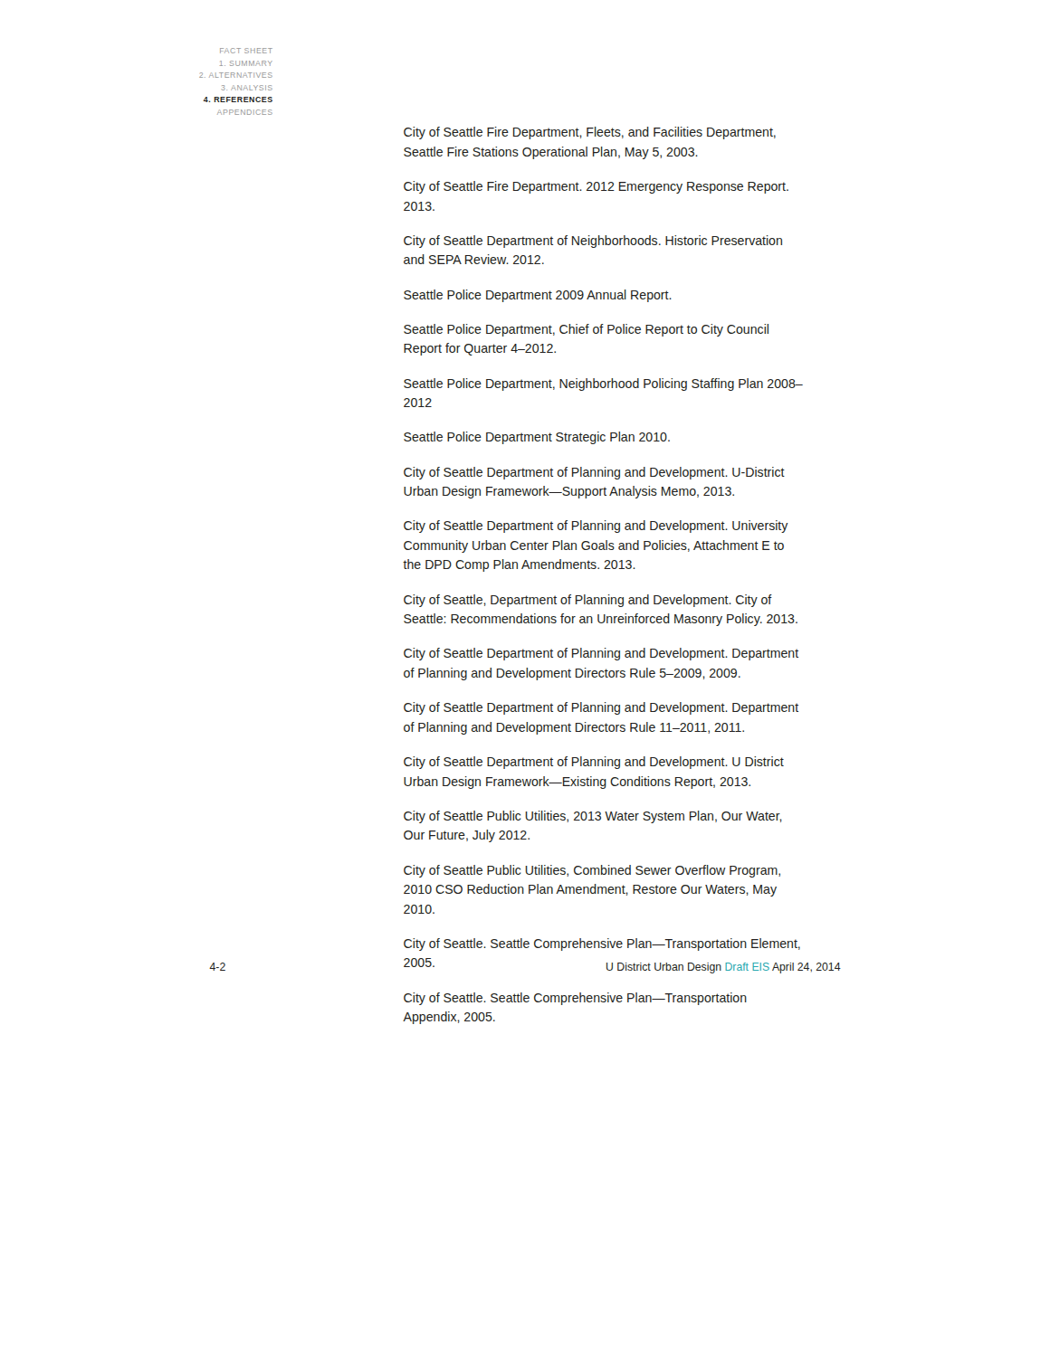Fact Sheet
1. Summary
2. Alternatives
3. Analysis
4. References
Appendices
City of Seattle Fire Department, Fleets, and Facilities Department, Seattle Fire Stations Operational Plan, May 5, 2003.
City of Seattle Fire Department. 2012 Emergency Response Report. 2013.
City of Seattle Department of Neighborhoods. Historic Preservation and SEPA Review. 2012.
Seattle Police Department 2009 Annual Report.
Seattle Police Department, Chief of Police Report to City Council Report for Quarter 4–2012.
Seattle Police Department, Neighborhood Policing Staffing Plan 2008–2012
Seattle Police Department Strategic Plan 2010.
City of Seattle Department of Planning and Development. U-District Urban Design Framework—Support Analysis Memo, 2013.
City of Seattle Department of Planning and Development. University Community Urban Center Plan Goals and Policies, Attachment E to the DPD Comp Plan Amendments. 2013.
City of Seattle, Department of Planning and Development. City of Seattle: Recommendations for an Unreinforced Masonry Policy. 2013.
City of Seattle Department of Planning and Development. Department of Planning and Development Directors Rule 5–2009, 2009.
City of Seattle Department of Planning and Development. Department of Planning and Development Directors Rule 11–2011, 2011.
City of Seattle Department of Planning and Development. U District Urban Design Framework—Existing Conditions Report, 2013.
City of Seattle Public Utilities, 2013 Water System Plan, Our Water, Our Future, July 2012.
City of Seattle Public Utilities, Combined Sewer Overflow Program, 2010 CSO Reduction Plan Amendment, Restore Our Waters, May 2010.
City of Seattle. Seattle Comprehensive Plan—Transportation Element, 2005.
City of Seattle. Seattle Comprehensive Plan—Transportation Appendix, 2005.
4-2
U District Urban Design Draft EIS April 24, 2014